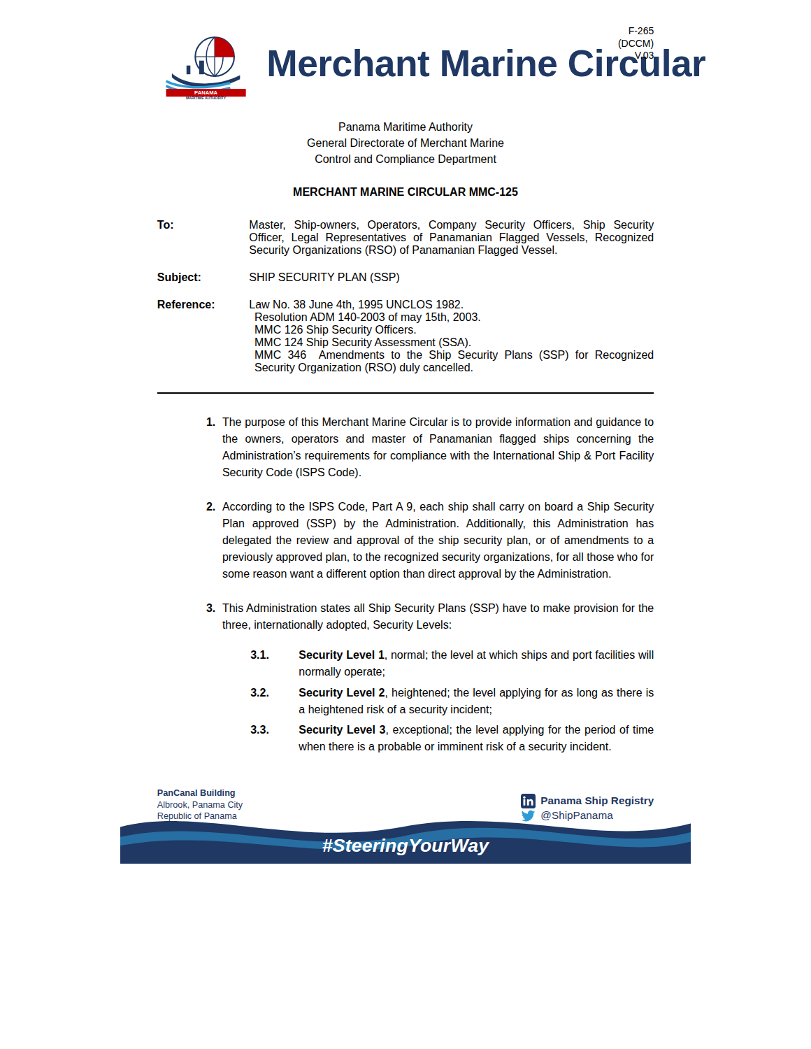F-265
(DCCM)
V.03
PANAMA MARITIME AUTHORITY
Merchant Marine Circular
Panama Maritime Authority
General Directorate of Merchant Marine
Control and Compliance Department
MERCHANT MARINE CIRCULAR MMC-125
| To: | Master, Ship-owners, Operators, Company Security Officers, Ship Security Officer, Legal Representatives of Panamanian Flagged Vessels, Recognized Security Organizations (RSO) of Panamanian Flagged Vessel. |
| Subject: | SHIP SECURITY PLAN (SSP) |
| Reference: | Law No. 38 June 4th, 1995 UNCLOS 1982. Resolution ADM 140-2003 of may 15th, 2003. MMC 126 Ship Security Officers. MMC 124 Ship Security Assessment (SSA). MMC 346 Amendments to the Ship Security Plans (SSP) for Recognized Security Organization (RSO) duly cancelled. |
The purpose of this Merchant Marine Circular is to provide information and guidance to the owners, operators and master of Panamanian flagged ships concerning the Administration’s requirements for compliance with the International Ship & Port Facility Security Code (ISPS Code).
According to the ISPS Code, Part A 9, each ship shall carry on board a Ship Security Plan approved (SSP) by the Administration. Additionally, this Administration has delegated the review and approval of the ship security plan, or of amendments to a previously approved plan, to the recognized security organizations, for all those who for some reason want a different option than direct approval by the Administration.
This Administration states all Ship Security Plans (SSP) have to make provision for the three, internationally adopted, Security Levels:
Security Level 1, normal; the level at which ships and port facilities will normally operate;
Security Level 2, heightened; the level applying for as long as there is a heightened risk of a security incident;
Security Level 3, exceptional; the level applying for the period of time when there is a probable or imminent risk of a security incident.
PanCanal Building
Albrook, Panama City
Republic of Panama
Panama Ship Registry
@ShipPanama
#SteeringYourWay